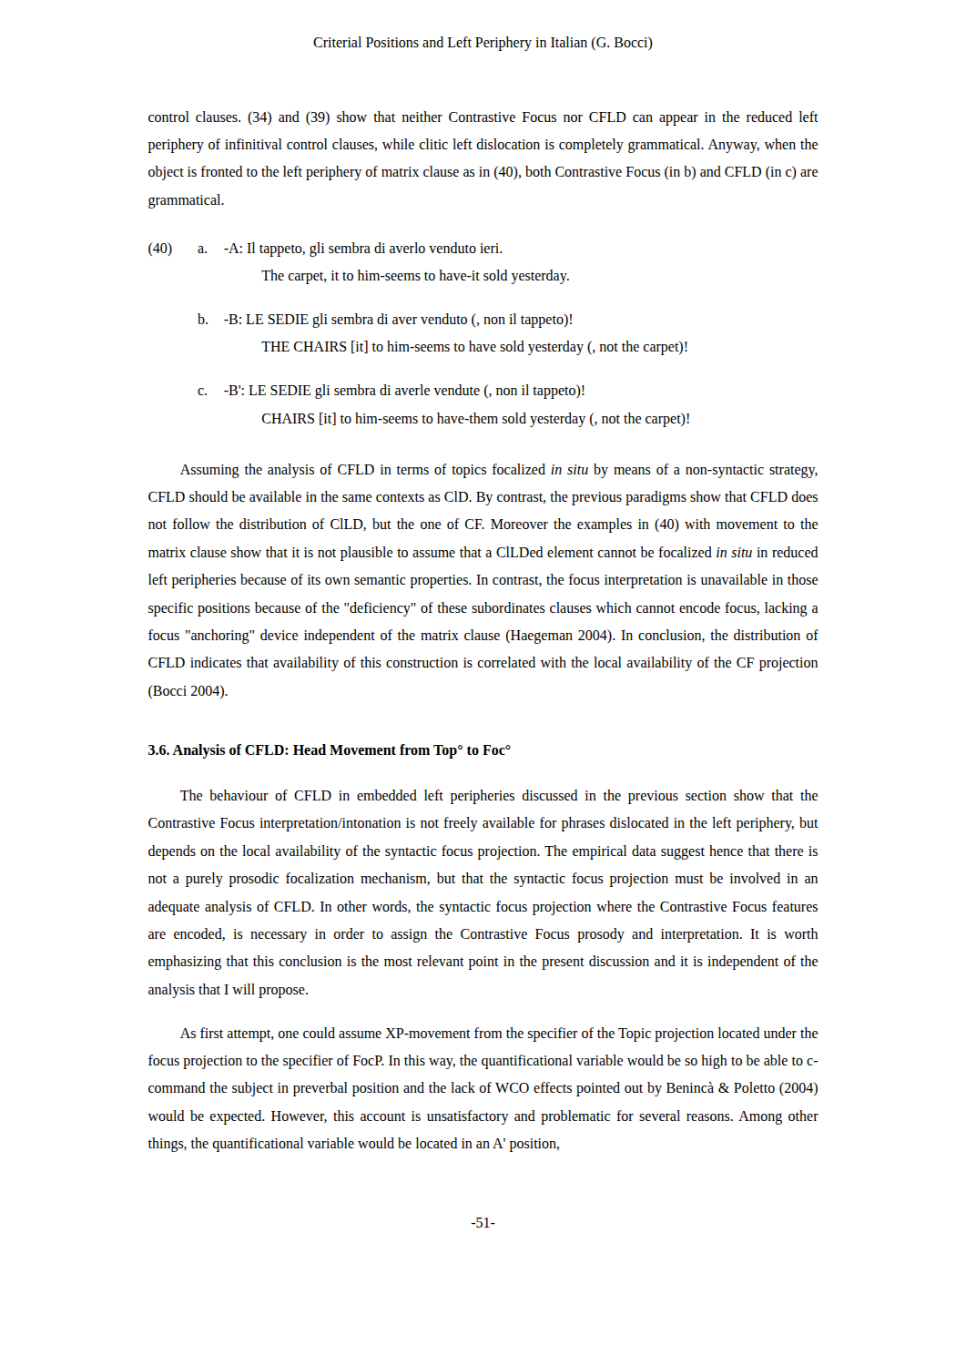Criterial Positions and Left Periphery in Italian (G. Bocci)
control clauses. (34) and (39) show that neither Contrastive Focus nor CFLD can appear in the reduced left periphery of infinitival control clauses, while clitic left dislocation is completely grammatical. Anyway, when the object is fronted to the left periphery of matrix clause as in (40), both Contrastive Focus (in b) and CFLD (in c) are grammatical.
(40) a. -A: Il tappeto, gli sembra di averlo venduto ieri. The carpet, it to him-seems to have-it sold yesterday.
b. -B: LE SEDIE gli sembra di aver venduto (, non il tappeto)! THE CHAIRS [it] to him-seems to have sold yesterday (, not the carpet)!
c. -B': LE SEDIE gli sembra di averle vendute (, non il tappeto)! CHAIRS [it] to him-seems to have-them sold yesterday (, not the carpet)!
Assuming the analysis of CFLD in terms of topics focalized in situ by means of a non-syntactic strategy, CFLD should be available in the same contexts as ClD. By contrast, the previous paradigms show that CFLD does not follow the distribution of ClLD, but the one of CF. Moreover the examples in (40) with movement to the matrix clause show that it is not plausible to assume that a ClLDed element cannot be focalized in situ in reduced left peripheries because of its own semantic properties. In contrast, the focus interpretation is unavailable in those specific positions because of the "deficiency" of these subordinates clauses which cannot encode focus, lacking a focus "anchoring" device independent of the matrix clause (Haegeman 2004). In conclusion, the distribution of CFLD indicates that availability of this construction is correlated with the local availability of the CF projection (Bocci 2004).
3.6. Analysis of CFLD: Head Movement from Top° to Foc°
The behaviour of CFLD in embedded left peripheries discussed in the previous section show that the Contrastive Focus interpretation/intonation is not freely available for phrases dislocated in the left periphery, but depends on the local availability of the syntactic focus projection. The empirical data suggest hence that there is not a purely prosodic focalization mechanism, but that the syntactic focus projection must be involved in an adequate analysis of CFLD. In other words, the syntactic focus projection where the Contrastive Focus features are encoded, is necessary in order to assign the Contrastive Focus prosody and interpretation. It is worth emphasizing that this conclusion is the most relevant point in the present discussion and it is independent of the analysis that I will propose.
As first attempt, one could assume XP-movement from the specifier of the Topic projection located under the focus projection to the specifier of FocP. In this way, the quantificational variable would be so high to be able to c-command the subject in preverbal position and the lack of WCO effects pointed out by Benincà & Poletto (2004) would be expected. However, this account is unsatisfactory and problematic for several reasons. Among other things, the quantificational variable would be located in an A' position,
-51-